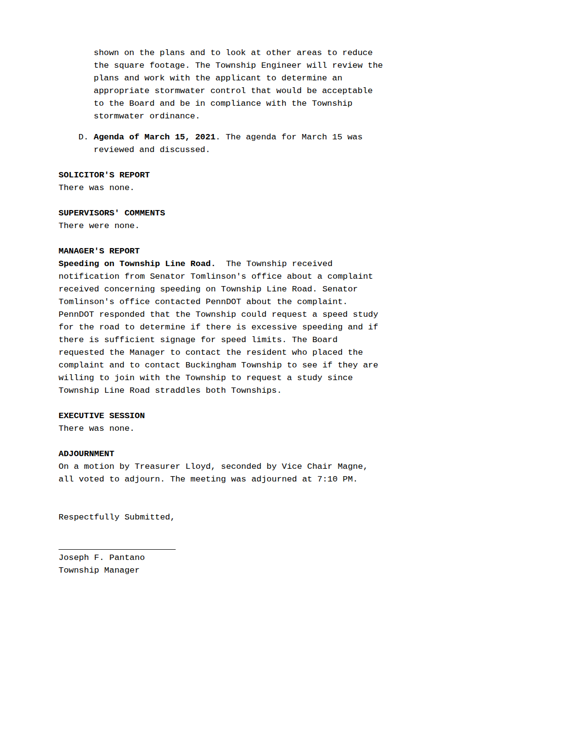shown on the plans and to look at other areas to reduce the square footage. The Township Engineer will review the plans and work with the applicant to determine an appropriate stormwater control that would be acceptable to the Board and be in compliance with the Township stormwater ordinance.
Agenda of March 15, 2021. The agenda for March 15 was reviewed and discussed.
SOLICITOR'S REPORT
There was none.
SUPERVISORS' COMMENTS
There were none.
MANAGER'S REPORT
Speeding on Township Line Road. The Township received notification from Senator Tomlinson's office about a complaint received concerning speeding on Township Line Road. Senator Tomlinson's office contacted PennDOT about the complaint. PennDOT responded that the Township could request a speed study for the road to determine if there is excessive speeding and if there is sufficient signage for speed limits. The Board requested the Manager to contact the resident who placed the complaint and to contact Buckingham Township to see if they are willing to join with the Township to request a study since Township Line Road straddles both Townships.
EXECUTIVE SESSION
There was none.
ADJOURNMENT
On a motion by Treasurer Lloyd, seconded by Vice Chair Magne, all voted to adjourn. The meeting was adjourned at 7:10 PM.
Respectfully Submitted,
Joseph F. Pantano
Township Manager